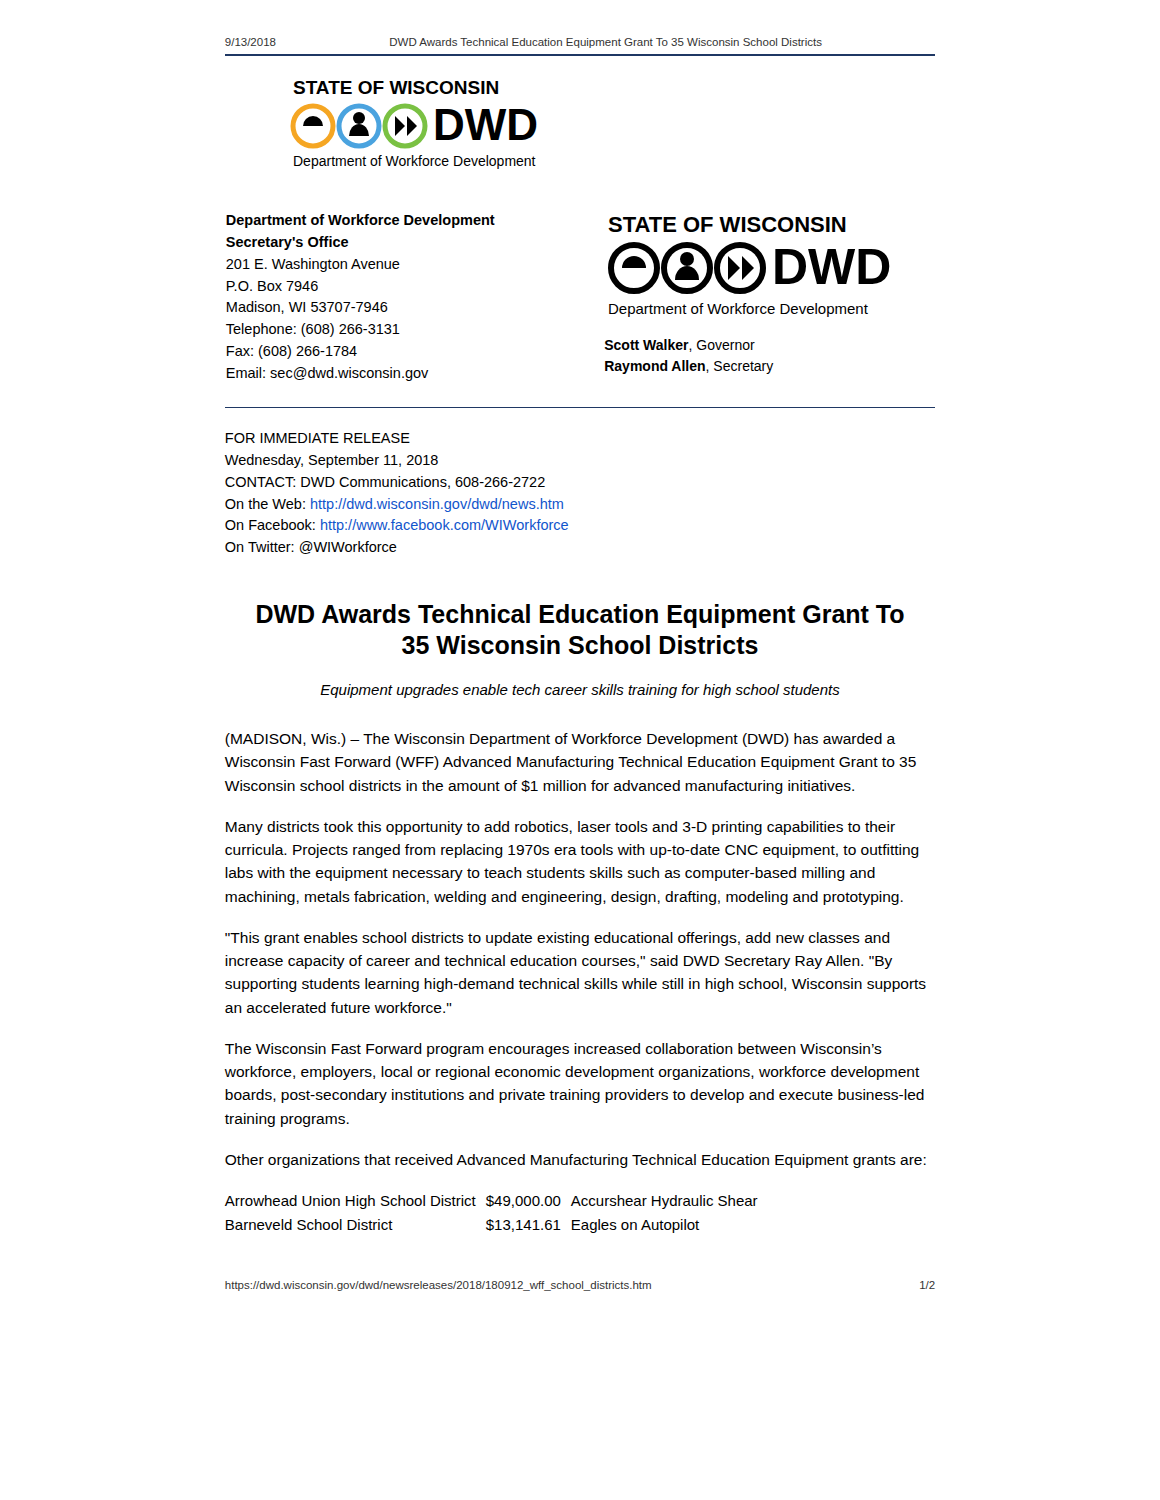9/13/2018 DWD Awards Technical Education Equipment Grant To 35 Wisconsin School Districts
STATE OF WISCONSIN DWD Department of Workforce Development
| Department of Workforce Development Secretary's Office 201 E. Washington Avenue P.O. Box 7946 Madison, WI 53707-7946 Telephone: (608) 266-3131 Fax: (608) 266-1784 Email: sec@dwd.wisconsin.gov | STATE OF WISCONSIN DWD Department of Workforce Development Scott Walker , Governor Raymond Allen , Secretary |
FOR IMMEDIATE RELEASE
Wednesday, September 11, 2018
CONTACT: DWD Communications, 608-266-2722
On the Web: http://dwd.wisconsin.gov/dwd/news.htm
On Facebook: http://www.facebook.com/WIWorkforce
On Twitter: @WIWorkforce
DWD Awards Technical Education Equipment Grant To
35 Wisconsin School Districts
Equipment upgrades enable tech career skills training for high school students
(MADISON, Wis.) – The Wisconsin Department of Workforce Development (DWD) has awarded a Wisconsin Fast Forward (WFF) Advanced Manufacturing Technical Education Equipment Grant to 35 Wisconsin school districts in the amount of $1 million for advanced manufacturing initiatives.
Many districts took this opportunity to add robotics, laser tools and 3-D printing capabilities to their curricula. Projects ranged from replacing 1970s era tools with up-to-date CNC equipment, to outfitting labs with the equipment necessary to teach students skills such as computer-based milling and machining, metals fabrication, welding and engineering, design, drafting, modeling and prototyping.
"This grant enables school districts to update existing educational offerings, add new classes and increase capacity of career and technical education courses," said DWD Secretary Ray Allen. "By supporting students learning high-demand technical skills while still in high school, Wisconsin supports an accelerated future workforce."
The Wisconsin Fast Forward program encourages increased collaboration between Wisconsin’s workforce, employers, local or regional economic development organizations, workforce development boards, post-secondary institutions and private training providers to develop and execute business-led training programs.
Other organizations that received Advanced Manufacturing Technical Education Equipment grants are:
| Arrowhead Union High School District | $49,000.00 | Accurshear Hydraulic Shear |
| Barneveld School District | $13,141.61 | Eagles on Autopilot |
https://dwd.wisconsin.gov/dwd/newsreleases/2018/180912_wff_school_districts.htm 1/2